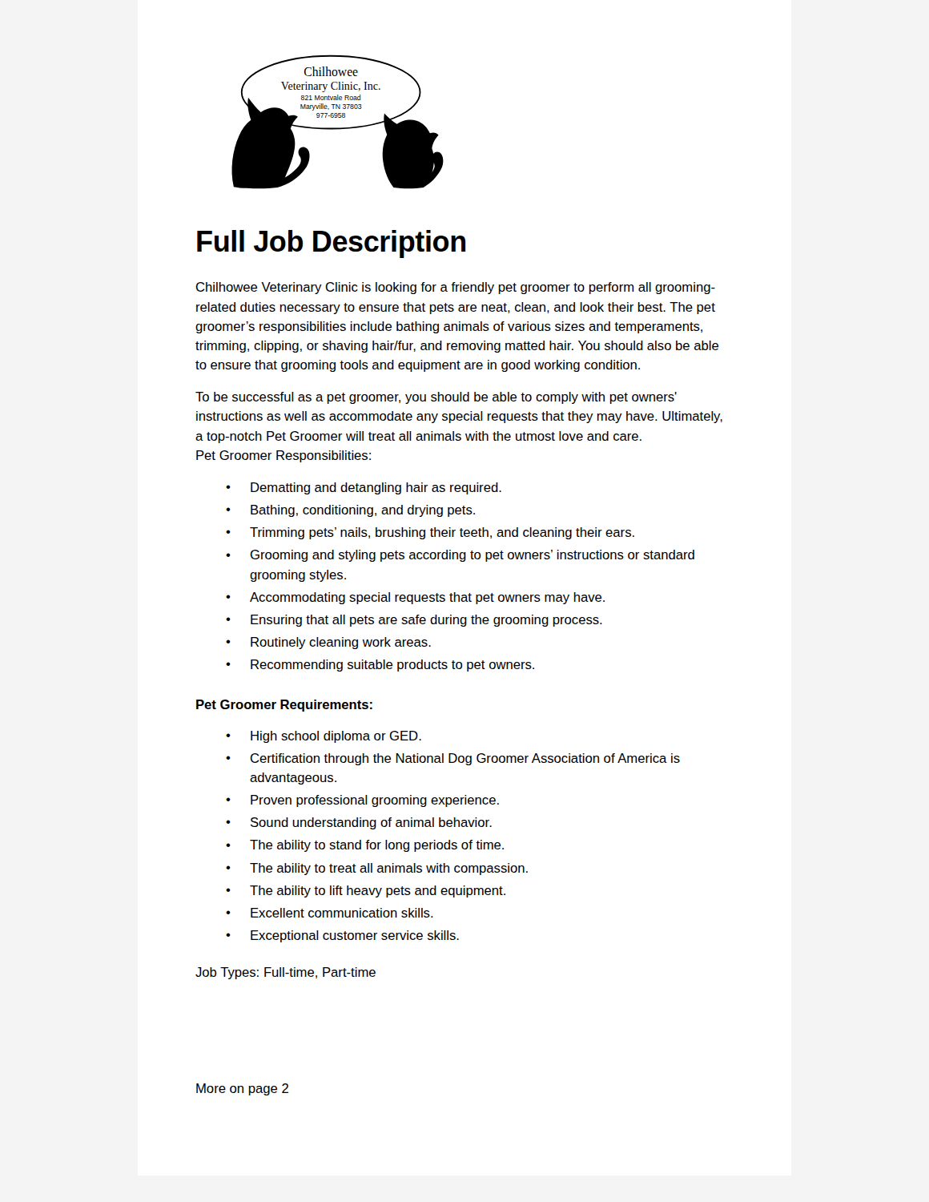Chilhowee Veterinary Clinic, Inc. 821 Montvale Road Maryville, TN 37803 977-6958
Full Job Description
Chilhowee Veterinary Clinic is looking for a friendly pet groomer to perform all grooming-related duties necessary to ensure that pets are neat, clean, and look their best. The pet groomer’s responsibilities include bathing animals of various sizes and temperaments, trimming, clipping, or shaving hair/fur, and removing matted hair. You should also be able to ensure that grooming tools and equipment are in good working condition.
To be successful as a pet groomer, you should be able to comply with pet owners' instructions as well as accommodate any special requests that they may have. Ultimately, a top-notch Pet Groomer will treat all animals with the utmost love and care.
Pet Groomer Responsibilities:
Dematting and detangling hair as required.
Bathing, conditioning, and drying pets.
Trimming pets’ nails, brushing their teeth, and cleaning their ears.
Grooming and styling pets according to pet owners’ instructions or standard grooming styles.
Accommodating special requests that pet owners may have.
Ensuring that all pets are safe during the grooming process.
Routinely cleaning work areas.
Recommending suitable products to pet owners.
Pet Groomer Requirements:
High school diploma or GED.
Certification through the National Dog Groomer Association of America is advantageous.
Proven professional grooming experience.
Sound understanding of animal behavior.
The ability to stand for long periods of time.
The ability to treat all animals with compassion.
The ability to lift heavy pets and equipment.
Excellent communication skills.
Exceptional customer service skills.
Job Types: Full-time, Part-time
More on page 2